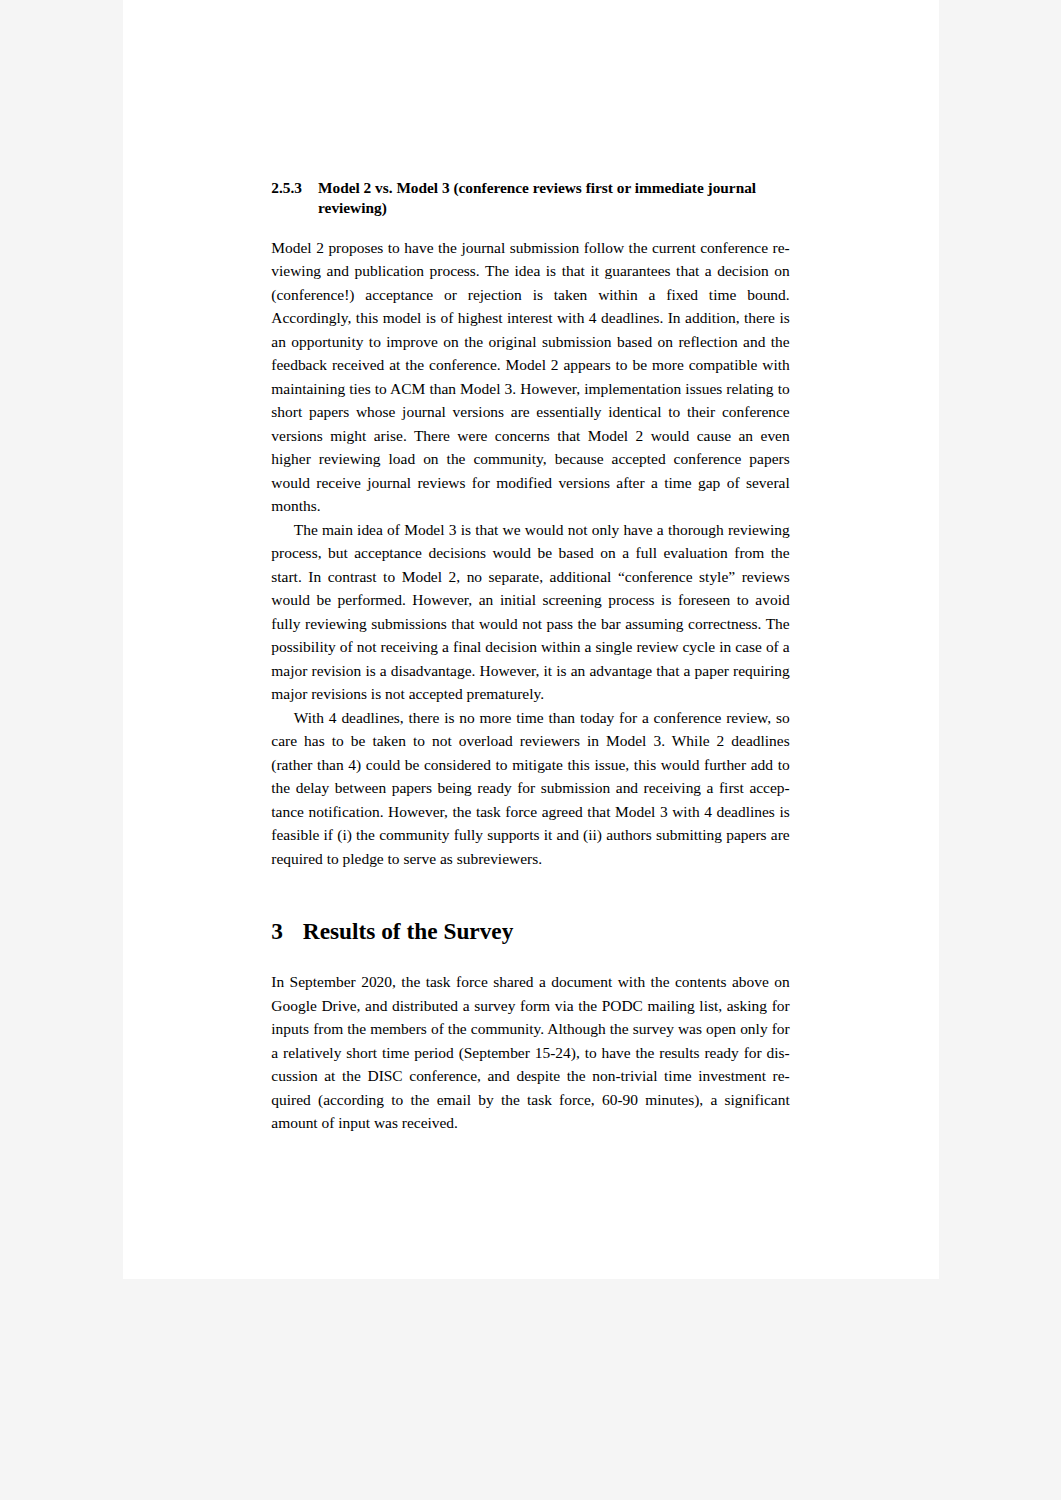2.5.3 Model 2 vs. Model 3 (conference reviews first or immediate journal reviewing)
Model 2 proposes to have the journal submission follow the current conference reviewing and publication process. The idea is that it guarantees that a decision on (conference!) acceptance or rejection is taken within a fixed time bound. Accordingly, this model is of highest interest with 4 deadlines. In addition, there is an opportunity to improve on the original submission based on reflection and the feedback received at the conference. Model 2 appears to be more compatible with maintaining ties to ACM than Model 3. However, implementation issues relating to short papers whose journal versions are essentially identical to their conference versions might arise. There were concerns that Model 2 would cause an even higher reviewing load on the community, because accepted conference papers would receive journal reviews for modified versions after a time gap of several months.
The main idea of Model 3 is that we would not only have a thorough reviewing process, but acceptance decisions would be based on a full evaluation from the start. In contrast to Model 2, no separate, additional “conference style” reviews would be performed. However, an initial screening process is foreseen to avoid fully reviewing submissions that would not pass the bar assuming correctness. The possibility of not receiving a final decision within a single review cycle in case of a major revision is a disadvantage. However, it is an advantage that a paper requiring major revisions is not accepted prematurely.
With 4 deadlines, there is no more time than today for a conference review, so care has to be taken to not overload reviewers in Model 3. While 2 deadlines (rather than 4) could be considered to mitigate this issue, this would further add to the delay between papers being ready for submission and receiving a first acceptance notification. However, the task force agreed that Model 3 with 4 deadlines is feasible if (i) the community fully supports it and (ii) authors submitting papers are required to pledge to serve as subreviewers.
3 Results of the Survey
In September 2020, the task force shared a document with the contents above on Google Drive, and distributed a survey form via the PODC mailing list, asking for inputs from the members of the community. Although the survey was open only for a relatively short time period (September 15-24), to have the results ready for discussion at the DISC conference, and despite the non-trivial time investment required (according to the email by the task force, 60-90 minutes), a significant amount of input was received.